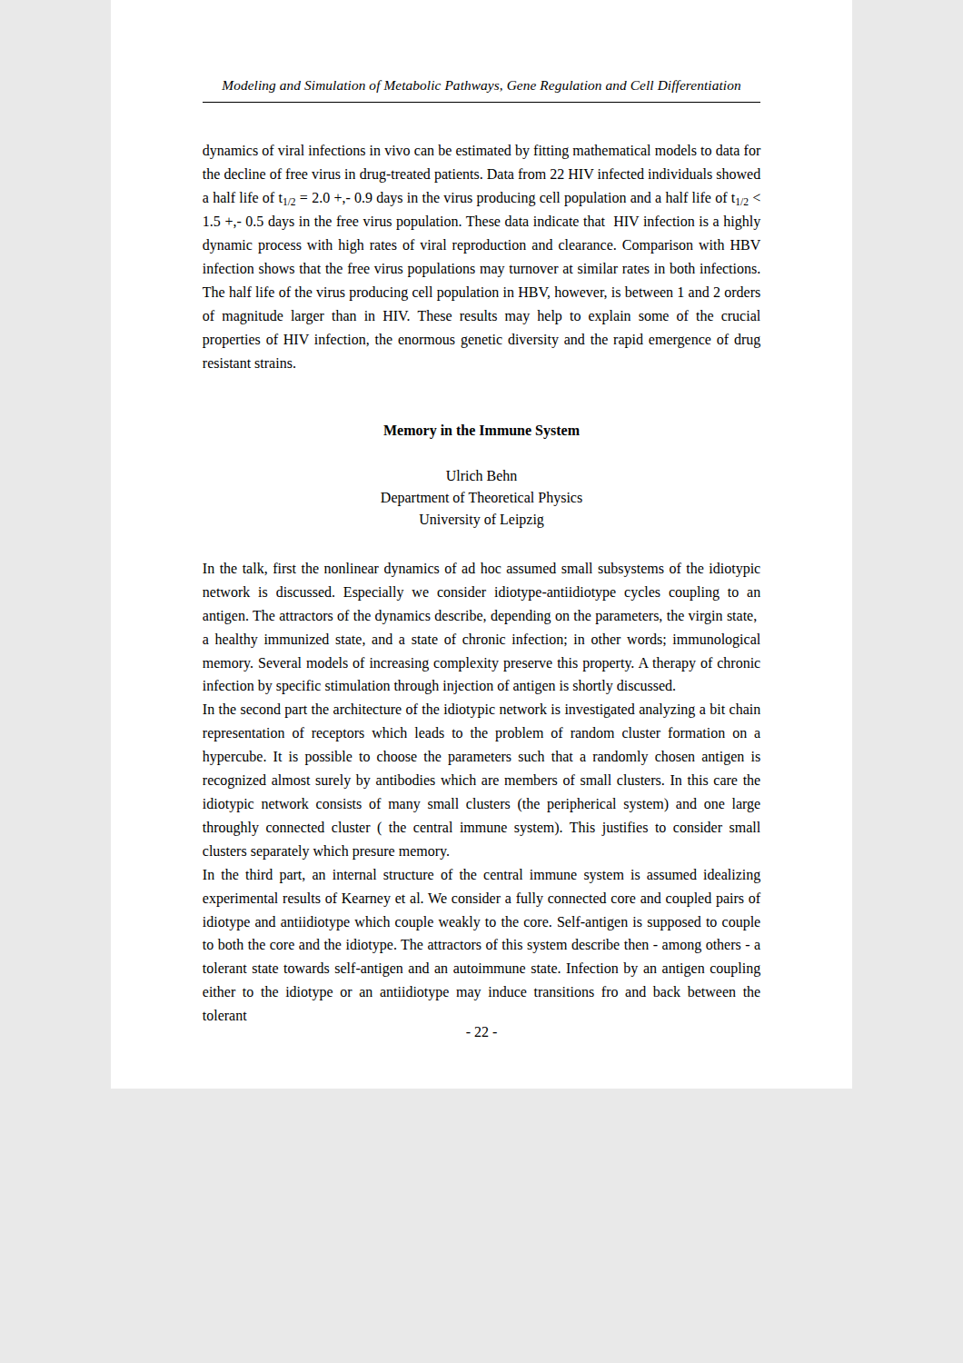Modeling and Simulation of Metabolic Pathways, Gene Regulation and Cell Differentiation
dynamics of viral infections in vivo can be estimated by fitting mathematical models to data for the decline of free virus in drug-treated patients. Data from 22 HIV infected individuals showed a half life of t1/2 = 2.0 +,- 0.9 days in the virus producing cell population and a half life of t1/2 < 1.5 +,- 0.5 days in the free virus population. These data indicate that HIV infection is a highly dynamic process with high rates of viral reproduction and clearance. Comparison with HBV infection shows that the free virus populations may turnover at similar rates in both infections. The half life of the virus producing cell population in HBV, however, is between 1 and 2 orders of magnitude larger than in HIV. These results may help to explain some of the crucial properties of HIV infection, the enormous genetic diversity and the rapid emergence of drug resistant strains.
Memory in the Immune System
Ulrich Behn
Department of Theoretical Physics
University of Leipzig
In the talk, first the nonlinear dynamics of ad hoc assumed small subsystems of the idiotypic network is discussed. Especially we consider idiotype-antiidiotype cycles coupling to an antigen. The attractors of the dynamics describe, depending on the parameters, the virgin state, a healthy immunized state, and a state of chronic infection; in other words; immunological memory. Several models of increasing complexity preserve this property. A therapy of chronic infection by specific stimulation through injection of antigen is shortly discussed.
In the second part the architecture of the idiotypic network is investigated analyzing a bit chain representation of receptors which leads to the problem of random cluster formation on a hypercube. It is possible to choose the parameters such that a randomly chosen antigen is recognized almost surely by antibodies which are members of small clusters. In this care the idiotypic network consists of many small clusters (the peripherical system) and one large throughly connected cluster ( the central immune system). This justifies to consider small clusters separately which presure memory.
In the third part, an internal structure of the central immune system is assumed idealizing experimental results of Kearney et al. We consider a fully connected core and coupled pairs of idiotype and antiidiotype which couple weakly to the core. Self-antigen is supposed to couple to both the core and the idiotype. The attractors of this system describe then - among others - a tolerant state towards self-antigen and an autoimmune state. Infection by an antigen coupling either to the idiotype or an antiidiotype may induce transitions fro and back between the tolerant
- 22 -